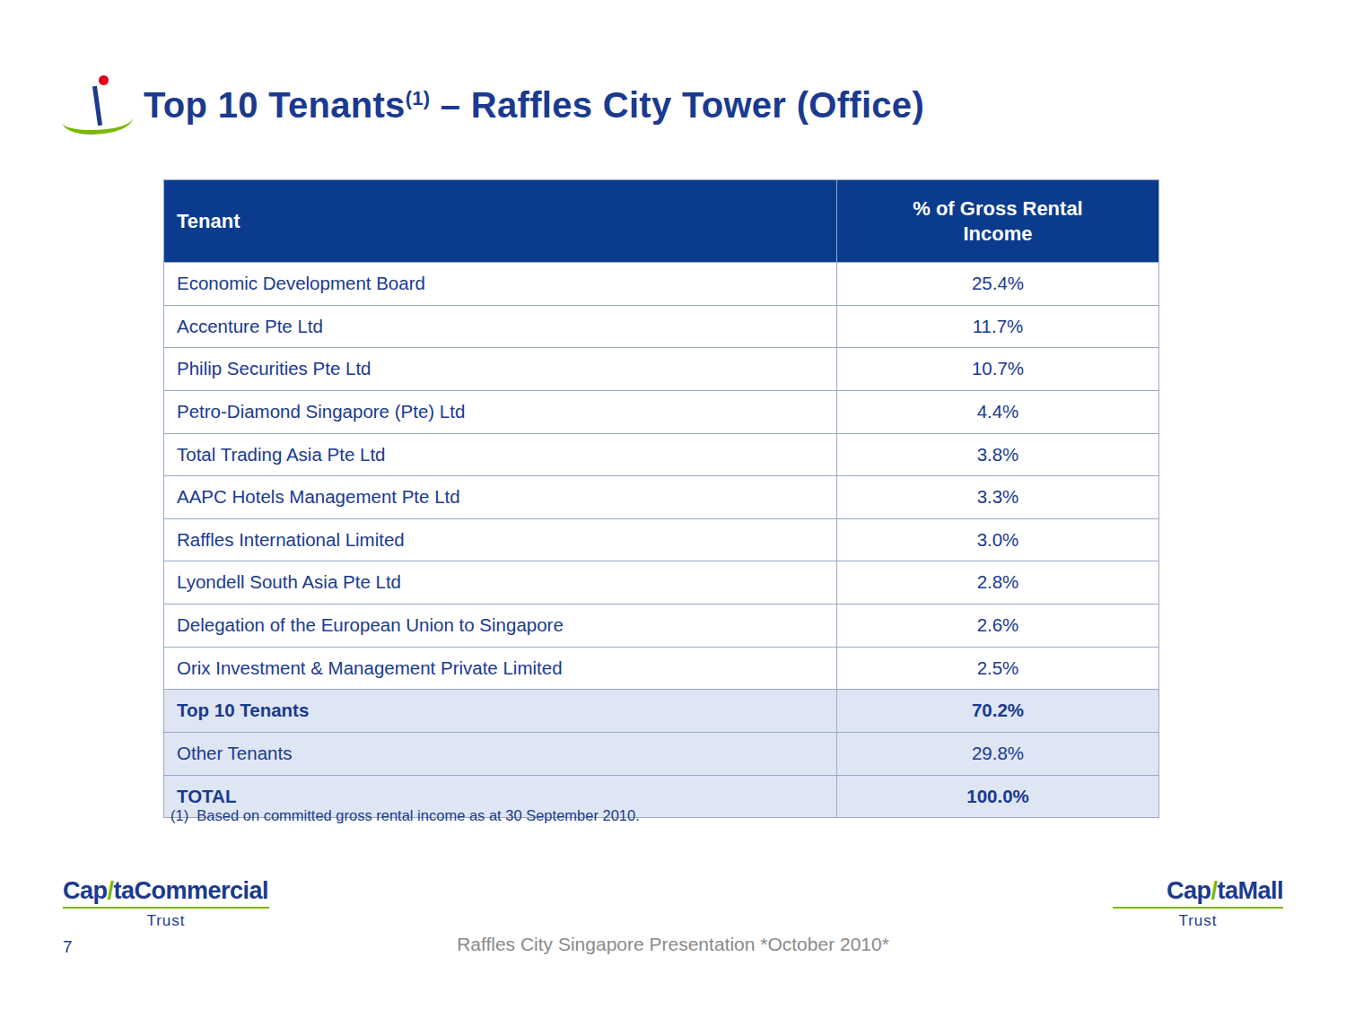Top 10 Tenants(1) – Raffles City Tower (Office)
| Tenant | % of Gross Rental Income |
| --- | --- |
| Economic Development Board | 25.4% |
| Accenture Pte Ltd | 11.7% |
| Philip Securities Pte Ltd | 10.7% |
| Petro-Diamond Singapore (Pte) Ltd | 4.4% |
| Total Trading Asia Pte Ltd | 3.8% |
| AAPC Hotels Management Pte Ltd | 3.3% |
| Raffles International Limited | 3.0% |
| Lyondell South Asia Pte Ltd | 2.8% |
| Delegation of the European Union to Singapore | 2.6% |
| Orix Investment & Management Private Limited | 2.5% |
| Top 10 Tenants | 70.2% |
| Other Tenants | 29.8% |
| TOTAL | 100.0% |
(1) Based on committed gross rental income as at 30 September 2010.
Cap/taCommercial
Trust
7
Raffles City Singapore Presentation *October 2010*
Cap/taMall
Trust